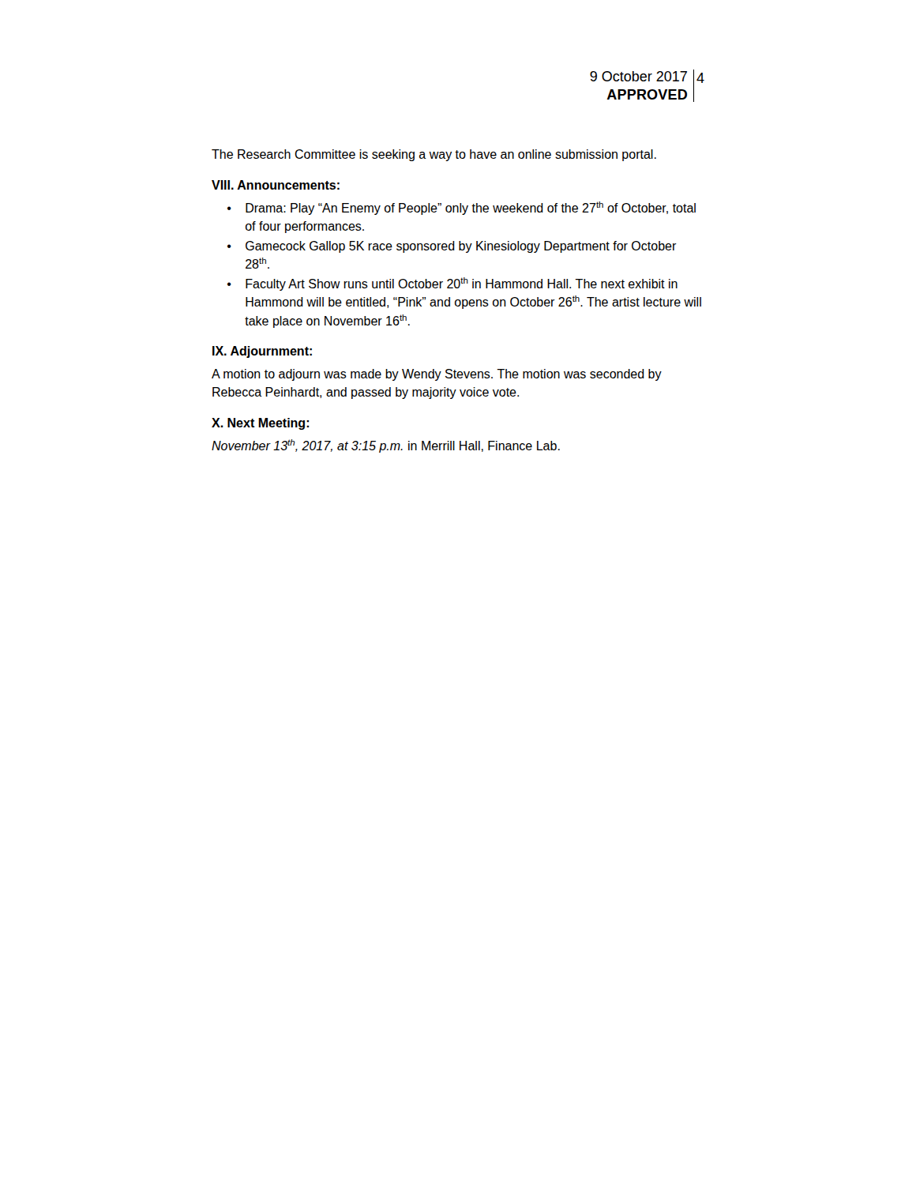4 9 October 2017 APPROVED
The Research Committee is seeking a way to have an online submission portal.
VIII. Announcements:
Drama: Play “An Enemy of People” only the weekend of the 27th of October, total of four performances.
Gamecock Gallop 5K race sponsored by Kinesiology Department for October 28th.
Faculty Art Show runs until October 20th in Hammond Hall. The next exhibit in Hammond will be entitled, “Pink” and opens on October 26th. The artist lecture will take place on November 16th.
IX. Adjournment:
A motion to adjourn was made by Wendy Stevens. The motion was seconded by Rebecca Peinhardt, and passed by majority voice vote.
X. Next Meeting:
November 13th, 2017, at 3:15 p.m. in Merrill Hall, Finance Lab.